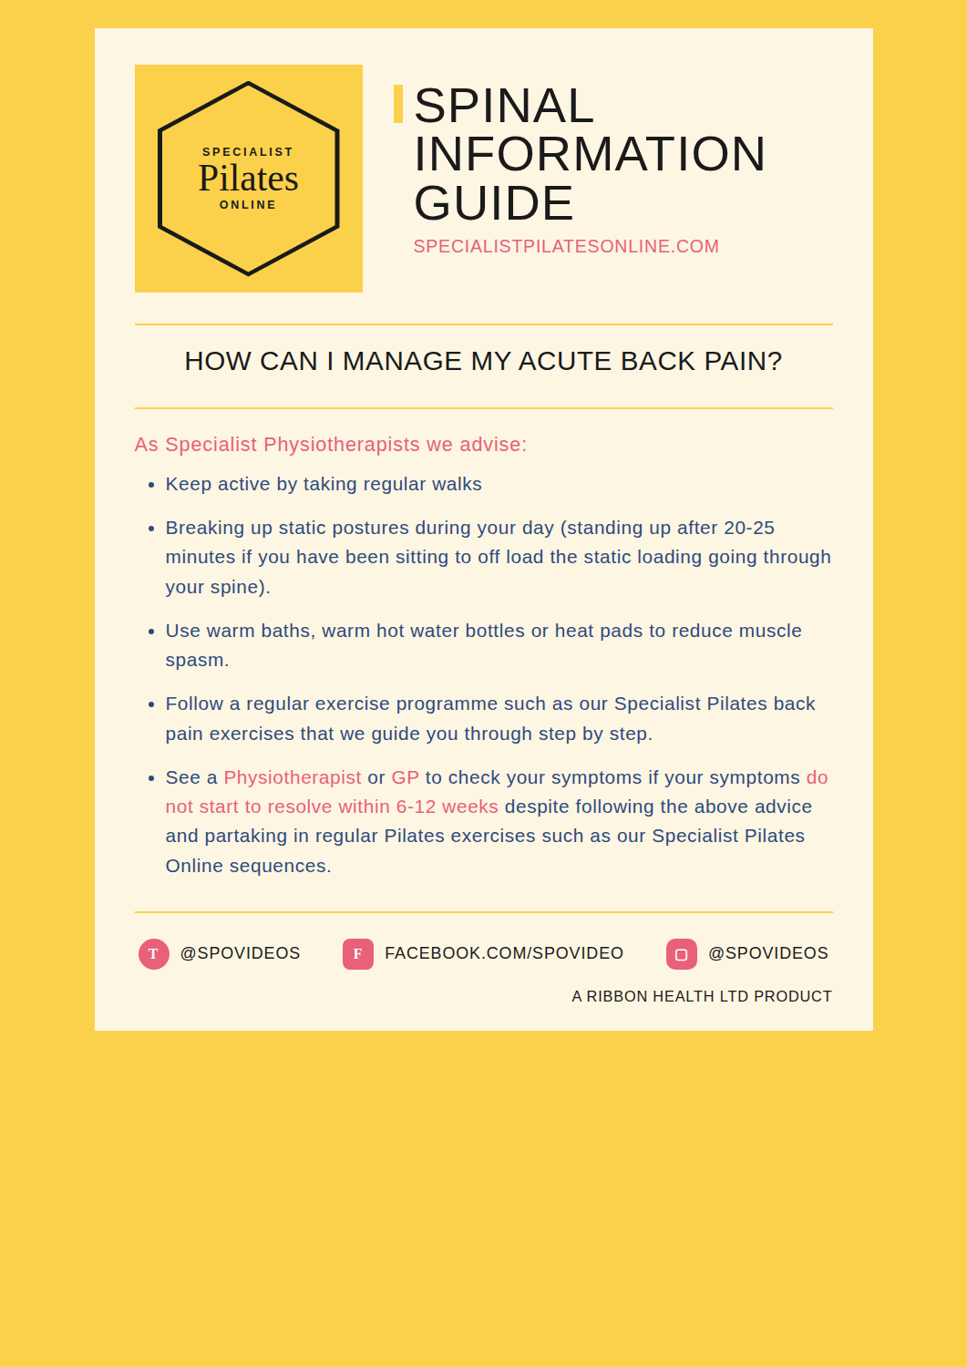SPECIALIST Pilates ONLINE
Spinal
Information
Guide
specialistpilatesonline.com
How can I manage my acute back pain?
As Specialist Physiotherapists we advise:
Keep active by taking regular walks
Breaking up static postures during your day (standing up after 20-25 minutes if you have been sitting to off load the static loading going through your spine).
Use warm baths, warm hot water bottles or heat pads to reduce muscle spasm.
Follow a regular exercise programme such as our Specialist Pilates back pain exercises that we guide you through step by step.
See a Physiotherapist or GP to check your symptoms if your symptoms do not start to resolve within 6-12 weeks despite following the above advice and partaking in regular Pilates exercises such as our Specialist Pilates Online sequences.
t@SPOVIDEOS
ffacebook.com/spovideo
▢@SPOVIDEOS
A Ribbon Health Ltd product